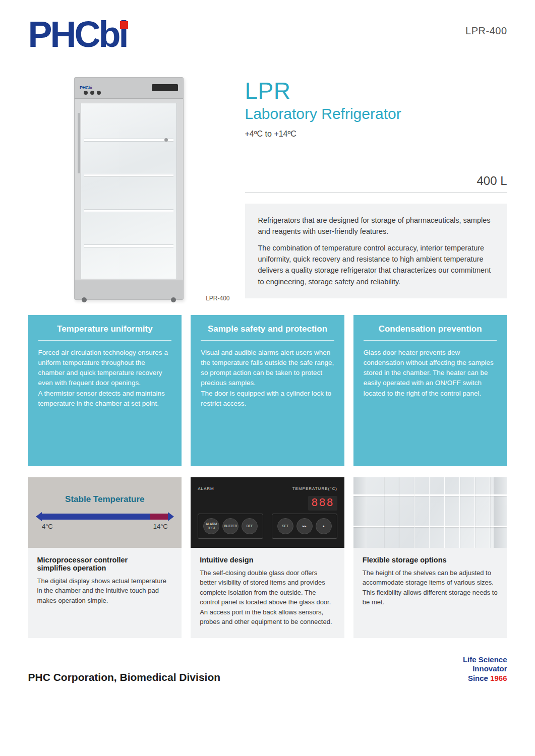PHCbi
LPR-400
PHCbi
LPR-400
LPR
Laboratory Refrigerator
+4ºC to +14ºC
400 L
Refrigerators that are designed for storage of pharmaceuticals, samples and reagents with user-friendly features.
The combination of temperature control accuracy, interior temperature uniformity, quick recovery and resistance to high ambient temperature delivers a quality storage refrigerator that characterizes our commitment to engineering, storage safety and reliability.
Temperature uniformity
Forced air circulation technology ensures a uniform temperature throughout the chamber and quick temperature recovery even with frequent door openings.
A thermistor sensor detects and maintains temperature in the chamber at set point.
Sample safety and protection
Visual and audible alarms alert users when the temperature falls outside the safe range, so prompt action can be taken to protect precious samples.
The door is equipped with a cylinder lock to restrict access.
Condensation prevention
Glass door heater prevents dew condensation without affecting the samples stored in the chamber. The heater can be easily operated with an ON/OFF switch located to the right of the control panel.
Stable Temperature
4°C 14°C
Microprocessor controller
simplifies operation
The digital display shows actual temperature in the chamber and the intuitive touch pad makes operation simple.
ALARM TEMPERATURE(°C)
888
ALARM
TEST
BUZZER
DEF
SET
▸▸
▲
Intuitive design
The self-closing double glass door offers better visibility of stored items and provides complete isolation from the outside. The control panel is located above the glass door. An access port in the back allows sensors, probes and other equipment to be connected.
Flexible storage options
The height of the shelves can be adjusted to accommodate storage items of various sizes. This flexibility allows different storage needs to be met.
PHC Corporation, Biomedical Division
Life Science
Innovator
Since 1966